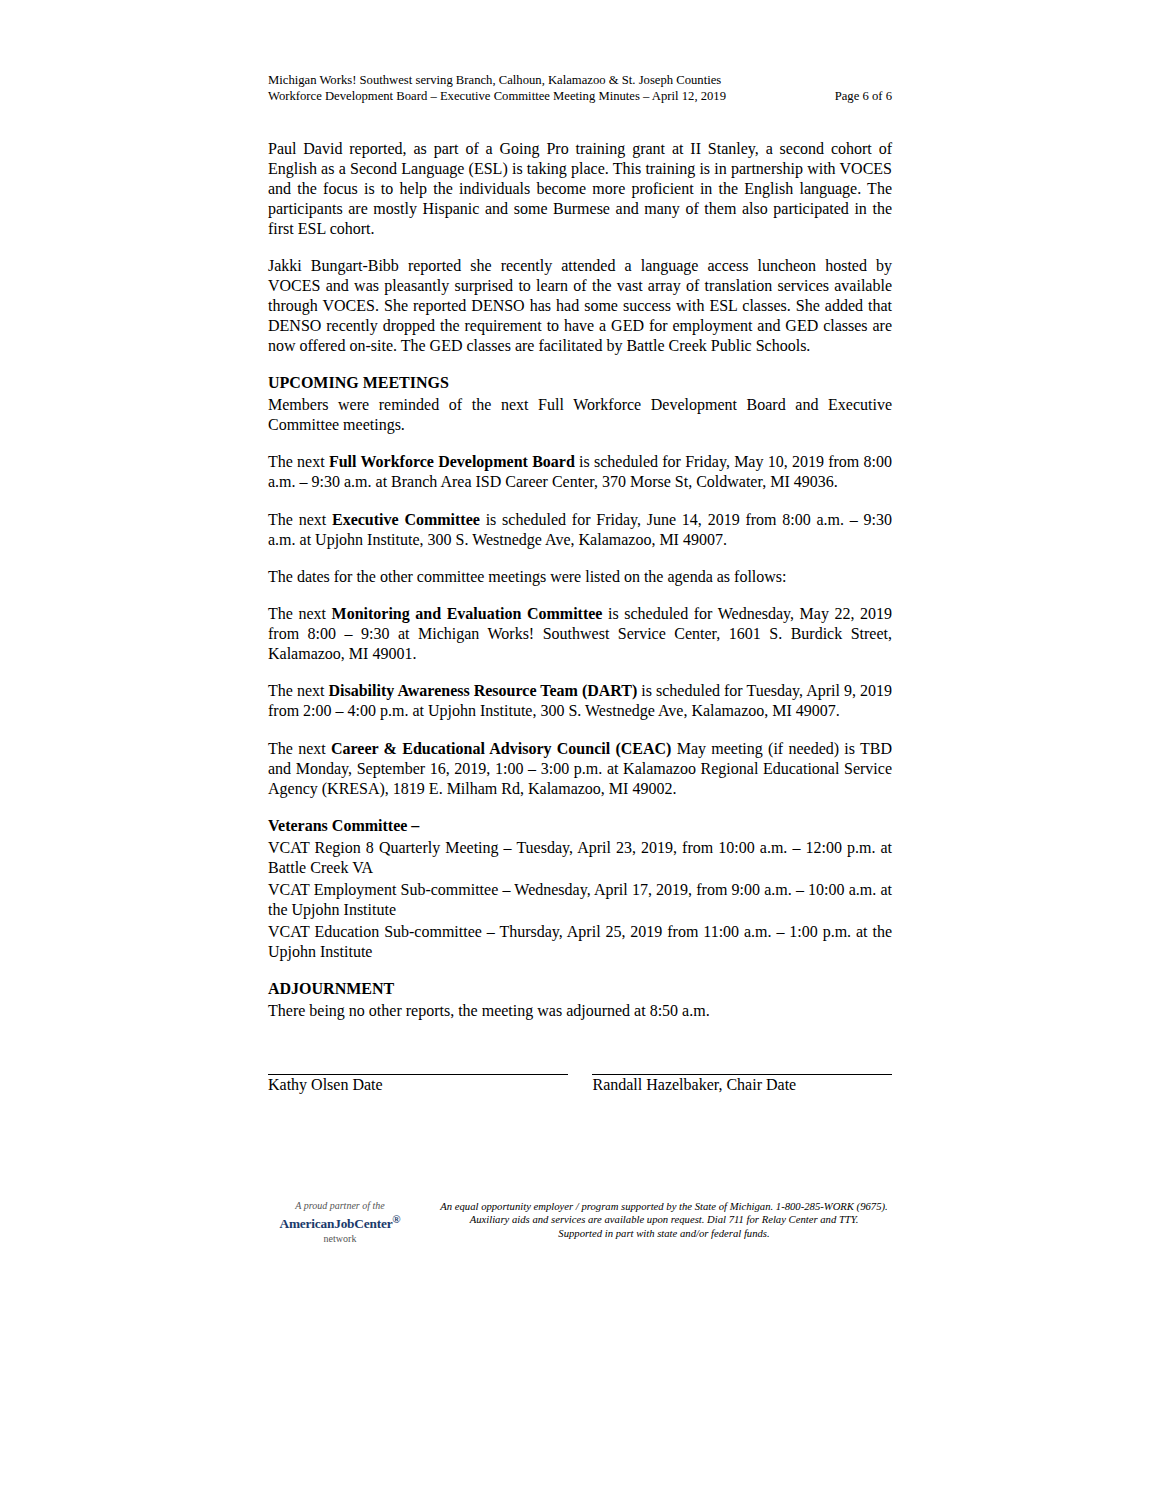Michigan Works! Southwest serving Branch, Calhoun, Kalamazoo & St. Joseph Counties
Workforce Development Board – Executive Committee Meeting Minutes – April 12, 2019
Page 6 of 6
Paul David reported, as part of a Going Pro training grant at II Stanley, a second cohort of English as a Second Language (ESL) is taking place. This training is in partnership with VOCES and the focus is to help the individuals become more proficient in the English language. The participants are mostly Hispanic and some Burmese and many of them also participated in the first ESL cohort.
Jakki Bungart-Bibb reported she recently attended a language access luncheon hosted by VOCES and was pleasantly surprised to learn of the vast array of translation services available through VOCES. She reported DENSO has had some success with ESL classes. She added that DENSO recently dropped the requirement to have a GED for employment and GED classes are now offered on-site. The GED classes are facilitated by Battle Creek Public Schools.
Upcoming Meetings
Members were reminded of the next Full Workforce Development Board and Executive Committee meetings.
The next Full Workforce Development Board is scheduled for Friday, May 10, 2019 from 8:00 a.m. – 9:30 a.m. at Branch Area ISD Career Center, 370 Morse St, Coldwater, MI 49036.
The next Executive Committee is scheduled for Friday, June 14, 2019 from 8:00 a.m. – 9:30 a.m. at Upjohn Institute, 300 S. Westnedge Ave, Kalamazoo, MI 49007.
The dates for the other committee meetings were listed on the agenda as follows:
The next Monitoring and Evaluation Committee is scheduled for Wednesday, May 22, 2019 from 8:00 – 9:30 at Michigan Works! Southwest Service Center, 1601 S. Burdick Street, Kalamazoo, MI 49001.
The next Disability Awareness Resource Team (DART) is scheduled for Tuesday, April 9, 2019 from 2:00 – 4:00 p.m. at Upjohn Institute, 300 S. Westnedge Ave, Kalamazoo, MI 49007.
The next Career & Educational Advisory Council (CEAC) May meeting (if needed) is TBD and Monday, September 16, 2019, 1:00 – 3:00 p.m. at Kalamazoo Regional Educational Service Agency (KRESA), 1819 E. Milham Rd, Kalamazoo, MI 49002.
Veterans Committee –
VCAT Region 8 Quarterly Meeting – Tuesday, April 23, 2019, from 10:00 a.m. – 12:00 p.m. at Battle Creek VA
VCAT Employment Sub-committee – Wednesday, April 17, 2019, from 9:00 a.m. – 10:00 a.m. at the Upjohn Institute
VCAT Education Sub-committee – Thursday, April 25, 2019 from 11:00 a.m. – 1:00 p.m. at the Upjohn Institute
Adjournment
There being no other reports, the meeting was adjourned at 8:50 a.m.
| Kathy Olsen Date | | Randall Hazelbaker, Chair Date |
A proud partner of the
AmericanJob Center®
network
An equal opportunity employer / program supported by the State of Michigan. 1-800-285-WORK (9675).
Auxiliary aids and services are available upon request. Dial 711 for Relay Center and TTY.
Supported in part with state and/or federal funds.